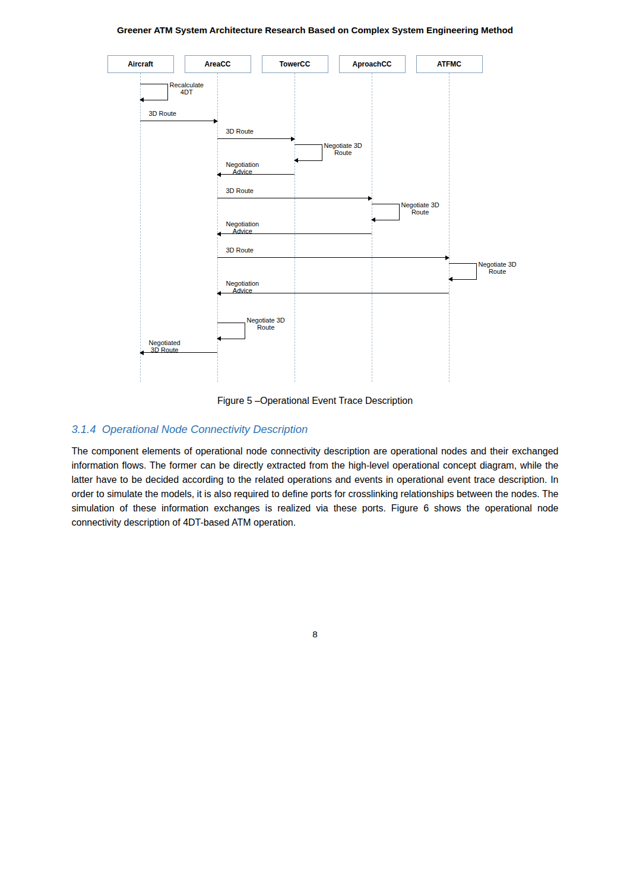Greener ATM System Architecture Research Based on Complex System Engineering Method
Aircraft
AreaCC
TowerCC
AproachCC
ATFMC
Recalculate
4DT
3D Route
3D Route
Negotiate 3D
Route
Negotiation
Advice
3D Route
Negotiate 3D
Route
Negotiation
Advice
3D Route
Negotiate 3D
Route
Negotiation
Advice
Negotiate 3D
Route
Negotiated
3D Route
Figure 5 –Operational Event Trace Description
3.1.4 Operational Node Connectivity Description
The component elements of operational node connectivity description are operational nodes and their exchanged information flows. The former can be directly extracted from the high-level operational concept diagram, while the latter have to be decided according to the related operations and events in operational event trace description. In order to simulate the models, it is also required to define ports for crosslinking relationships between the nodes. The simulation of these information exchanges is realized via these ports. Figure 6 shows the operational node connectivity description of 4DT-based ATM operation.
8